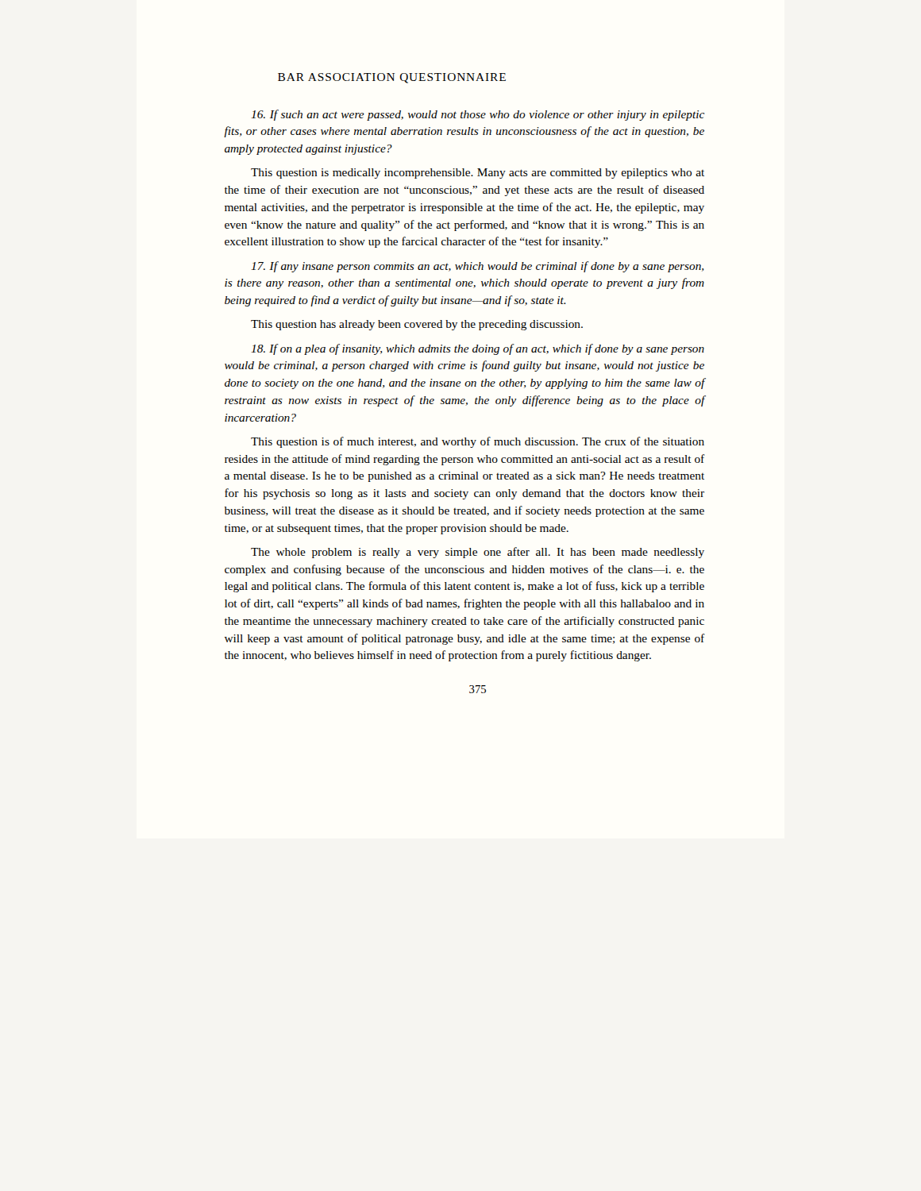BAR ASSOCIATION QUESTIONNAIRE
16. If such an act were passed, would not those who do violence or other injury in epileptic fits, or other cases where mental aberration results in unconsciousness of the act in question, be amply protected against injustice?
This question is medically incomprehensible. Many acts are committed by epileptics who at the time of their execution are not “unconscious,” and yet these acts are the result of diseased mental activities, and the perpetrator is irresponsible at the time of the act. He, the epileptic, may even “know the nature and quality” of the act performed, and “know that it is wrong.” This is an excellent illustration to show up the farcical character of the “test for insanity.”
17. If any insane person commits an act, which would be criminal if done by a sane person, is there any reason, other than a sentimental one, which should operate to prevent a jury from being required to find a verdict of guilty but insane—and if so, state it.
This question has already been covered by the preceding discussion.
18. If on a plea of insanity, which admits the doing of an act, which if done by a sane person would be criminal, a person charged with crime is found guilty but insane, would not justice be done to society on the one hand, and the insane on the other, by applying to him the same law of restraint as now exists in respect of the same, the only difference being as to the place of incarceration?
This question is of much interest, and worthy of much discussion. The crux of the situation resides in the attitude of mind regarding the person who committed an anti-social act as a result of a mental disease. Is he to be punished as a criminal or treated as a sick man? He needs treatment for his psychosis so long as it lasts and society can only demand that the doctors know their business, will treat the disease as it should be treated, and if society needs protection at the same time, or at subsequent times, that the proper provision should be made.
The whole problem is really a very simple one after all. It has been made needlessly complex and confusing because of the unconscious and hidden motives of the clans—i. e. the legal and political clans. The formula of this latent content is, make a lot of fuss, kick up a terrible lot of dirt, call “experts” all kinds of bad names, frighten the people with all this hallabaloo and in the meantime the unnecessary machinery created to take care of the artificially constructed panic will keep a vast amount of political patronage busy, and idle at the same time; at the expense of the innocent, who believes himself in need of protection from a purely fictitious danger.
375